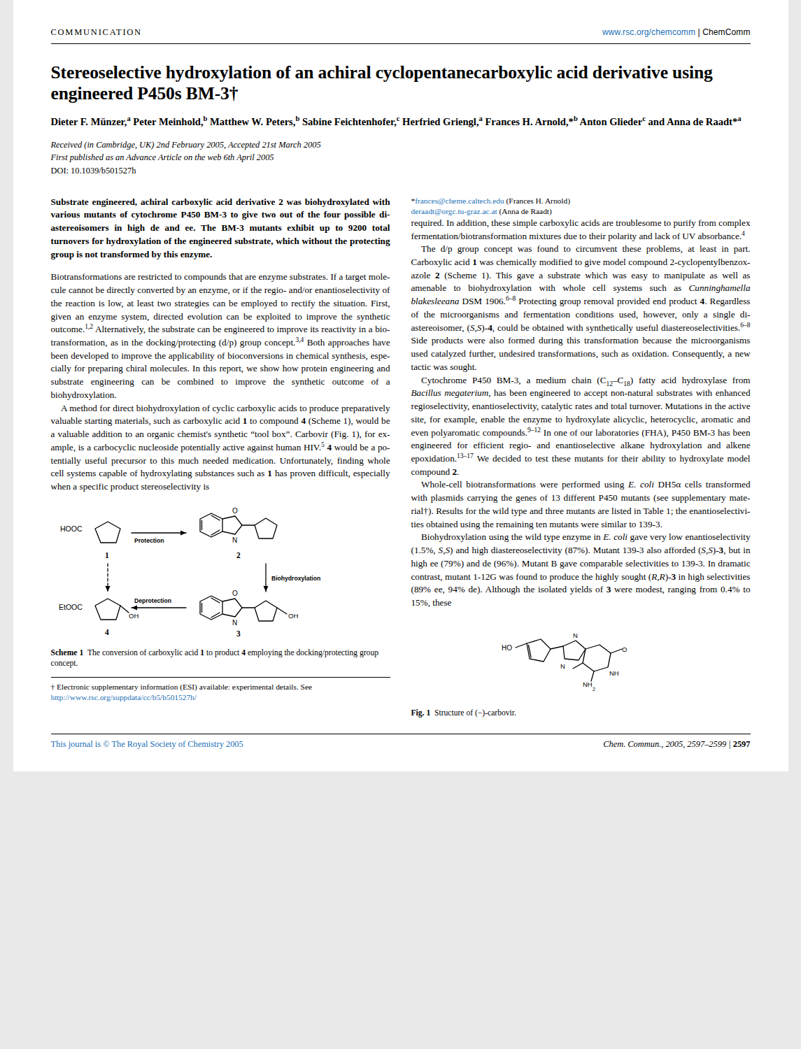COMMUNICATION
www.rsc.org/chemcomm | ChemComm
Stereoselective hydroxylation of an achiral cyclopentanecarboxylic acid derivative using engineered P450s BM-3†
Dieter F. Münzer,a Peter Meinhold,b Matthew W. Peters,b Sabine Feichtenhofer,c Herfried Griengl,a Frances H. Arnold,*b Anton Gliederc and Anna de Raadt*a
Received (in Cambridge, UK) 2nd February 2005, Accepted 21st March 2005
First published as an Advance Article on the web 6th April 2005
DOI: 10.1039/b501527h
Substrate engineered, achiral carboxylic acid derivative 2 was biohydroxylated with various mutants of cytochrome P450 BM-3 to give two out of the four possible diastereoisomers in high de and ee. The BM-3 mutants exhibit up to 9200 total turnovers for hydroxylation of the engineered substrate, which without the protecting group is not transformed by this enzyme.
Biotransformations are restricted to compounds that are enzyme substrates. If a target molecule cannot be directly converted by an enzyme, or if the regio- and/or enantioselectivity of the reaction is low, at least two strategies can be employed to rectify the situation. First, given an enzyme system, directed evolution can be exploited to improve the synthetic outcome.1,2 Alternatively, the substrate can be engineered to improve its reactivity in a biotransformation, as in the docking/protecting (d/p) group concept.3,4 Both approaches have been developed to improve the applicability of bioconversions in chemical synthesis, especially for preparing chiral molecules. In this report, we show how protein engineering and substrate engineering can be combined to improve the synthetic outcome of a biohydroxylation.
A method for direct biohydroxylation of cyclic carboxylic acids to produce preparatively valuable starting materials, such as carboxylic acid 1 to compound 4 (Scheme 1), would be a valuable addition to an organic chemist's synthetic “tool box”. Carbovir (Fig. 1), for example, is a carbocyclic nucleoside potentially active against human HIV.5 4 would be a potentially useful precursor to this much needed medication. Unfortunately, finding whole cell systems capable of hydroxylating substances such as 1 has proven difficult, especially when a specific product stereoselectivity is
HOOC 1 Protection O N 2 Biohydroxylation O N OH 3 Deprotection EtOOC OH 4
Scheme 1 The conversion of carboxylic acid 1 to product 4 employing the docking/protecting group concept.
† Electronic supplementary information (ESI) available: experimental details. See http://www.rsc.org/suppdata/cc/b5/b501527h/
*frances@cheme.caltech.edu (Frances H. Arnold)
deraadt@orgc.tu-graz.ac.at (Anna de Raadt)
required. In addition, these simple carboxylic acids are troublesome to purify from complex fermentation/biotransformation mixtures due to their polarity and lack of UV absorbance.4
The d/p group concept was found to circumvent these problems, at least in part. Carboxylic acid 1 was chemically modified to give model compound 2-cyclopentylbenzoxazole 2 (Scheme 1). This gave a substrate which was easy to manipulate as well as amenable to biohydroxylation with whole cell systems such as Cunninghamella blakesleeana DSM 1906.6–8 Protecting group removal provided end product 4. Regardless of the microorganisms and fermentation conditions used, however, only a single diastereoisomer, (S,S)-4, could be obtained with synthetically useful diastereoselectivities.6–8 Side products were also formed during this transformation because the microorganisms used catalyzed further, undesired transformations, such as oxidation. Consequently, a new tactic was sought.
Cytochrome P450 BM-3, a medium chain (C12–C18) fatty acid hydroxylase from Bacillus megaterium, has been engineered to accept non-natural substrates with enhanced regioselectivity, enantioselectivity, catalytic rates and total turnover. Mutations in the active site, for example, enable the enzyme to hydroxylate alicyclic, heterocyclic, aromatic and even polyaromatic compounds.9–12 In one of our laboratories (FHA), P450 BM-3 has been engineered for efficient regio- and enantioselective alkane hydroxylation and alkene epoxidation.13–17 We decided to test these mutants for their ability to hydroxylate model compound 2.
Whole-cell biotransformations were performed using E. coli DH5α cells transformed with plasmids carrying the genes of 13 different P450 mutants (see supplementary material†). Results for the wild type and three mutants are listed in Table 1; the enantioselectivities obtained using the remaining ten mutants were similar to 139-3.
Biohydroxylation using the wild type enzyme in E. coli gave very low enantioselectivity (1.5%, S,S) and high diastereoselectivity (87%). Mutant 139-3 also afforded (S,S)-3, but in high ee (79%) and de (96%). Mutant B gave comparable selectivities to 139-3. In dramatic contrast, mutant 1-12G was found to produce the highly sought (R,R)-3 in high selectivities (89% ee, 94% de). Although the isolated yields of 3 were modest, ranging from 0.4% to 15%, these
HO N N O NH NH 2
Fig. 1 Structure of (−)-carbovir.
This journal is © The Royal Society of Chemistry 2005
Chem. Commun., 2005, 2597–2599 | 2597